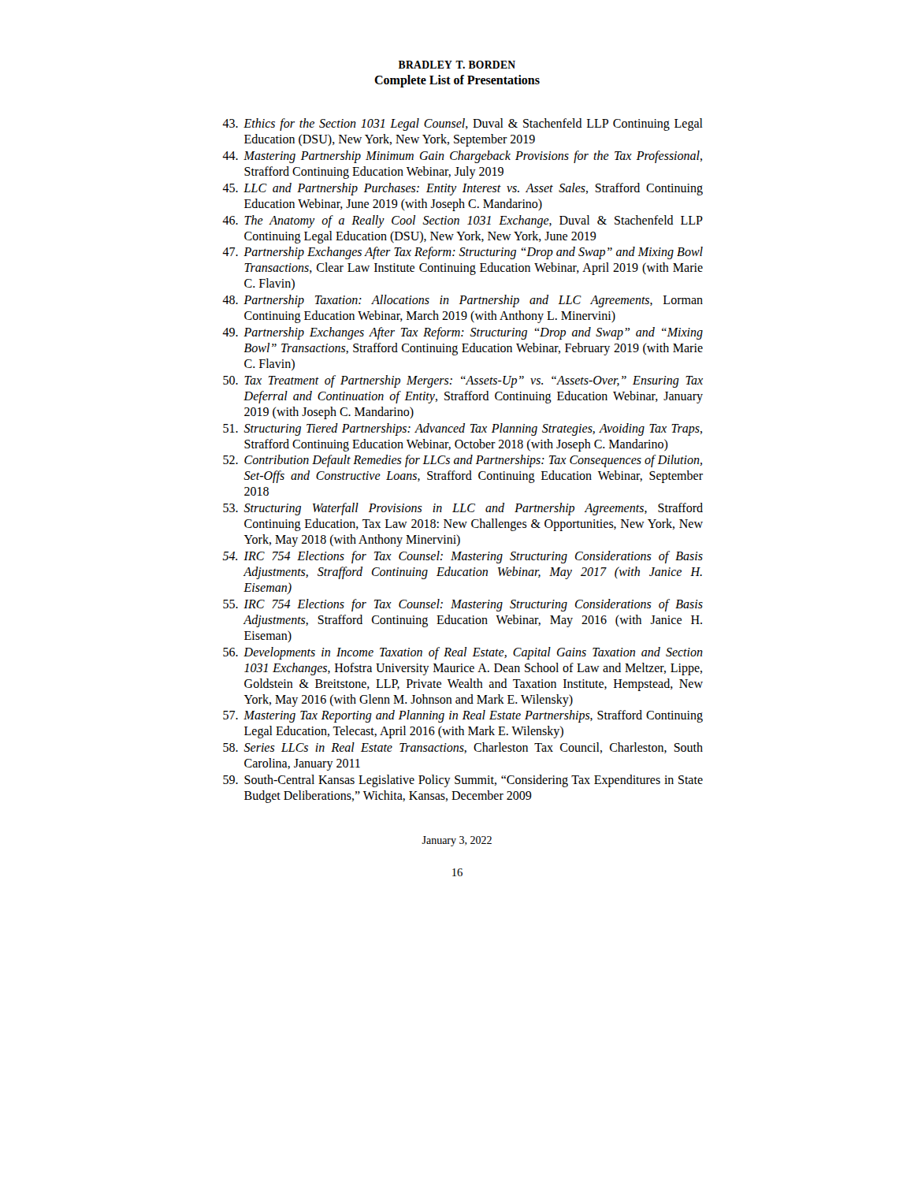BRADLEY T. B ORDEN
Complete List of Presentations
Ethics for the Section 1031 Legal Counsel, Duval & Stachenfeld LLP Continuing Legal Education (DSU), New York, New York, September 2019
Mastering Partnership Minimum Gain Chargeback Provisions for the Tax Professional, Strafford Continuing Education Webinar, July 2019
LLC and Partnership Purchases: Entity Interest vs. Asset Sales, Strafford Continuing Education Webinar, June 2019 (with Joseph C. Mandarino)
The Anatomy of a Really Cool Section 1031 Exchange, Duval & Stachenfeld LLP Continuing Legal Education (DSU), New York, New York, June 2019
Partnership Exchanges After Tax Reform: Structuring “Drop and Swap” and Mixing Bowl Transactions, Clear Law Institute Continuing Education Webinar, April 2019 (with Marie C. Flavin)
Partnership Taxation: Allocations in Partnership and LLC Agreements, Lorman Continuing Education Webinar, March 2019 (with Anthony L. Minervini)
Partnership Exchanges After Tax Reform: Structuring “Drop and Swap” and “Mixing Bowl” Transactions, Strafford Continuing Education Webinar, February 2019 (with Marie C. Flavin)
Tax Treatment of Partnership Mergers: “Assets-Up” vs. “Assets-Over,” Ensuring Tax Deferral and Continuation of Entity, Strafford Continuing Education Webinar, January 2019 (with Joseph C. Mandarino)
Structuring Tiered Partnerships: Advanced Tax Planning Strategies, Avoiding Tax Traps, Strafford Continuing Education Webinar, October 2018 (with Joseph C. Mandarino)
Contribution Default Remedies for LLCs and Partnerships: Tax Consequences of Dilution, Set-Offs and Constructive Loans, Strafford Continuing Education Webinar, September 2018
Structuring Waterfall Provisions in LLC and Partnership Agreements, Strafford Continuing Education, Tax Law 2018: New Challenges & Opportunities, New York, New York, May 2018 (with Anthony Minervini)
IRC 754 Elections for Tax Counsel: Mastering Structuring Considerations of Basis Adjustments, Strafford Continuing Education Webinar, May 2017 (with Janice H. Eiseman)
IRC 754 Elections for Tax Counsel: Mastering Structuring Considerations of Basis Adjustments, Strafford Continuing Education Webinar, May 2016 (with Janice H. Eiseman)
Developments in Income Taxation of Real Estate, Capital Gains Taxation and Section 1031 Exchanges, Hofstra University Maurice A. Dean School of Law and Meltzer, Lippe, Goldstein & Breitstone, LLP, Private Wealth and Taxation Institute, Hempstead, New York, May 2016 (with Glenn M. Johnson and Mark E. Wilensky)
Mastering Tax Reporting and Planning in Real Estate Partnerships, Strafford Continuing Legal Education, Telecast, April 2016 (with Mark E. Wilensky)
Series LLCs in Real Estate Transactions, Charleston Tax Council, Charleston, South Carolina, January 2011
South-Central Kansas Legislative Policy Summit, “Considering Tax Expenditures in State Budget Deliberations,” Wichita, Kansas, December 2009
January 3, 2022
16